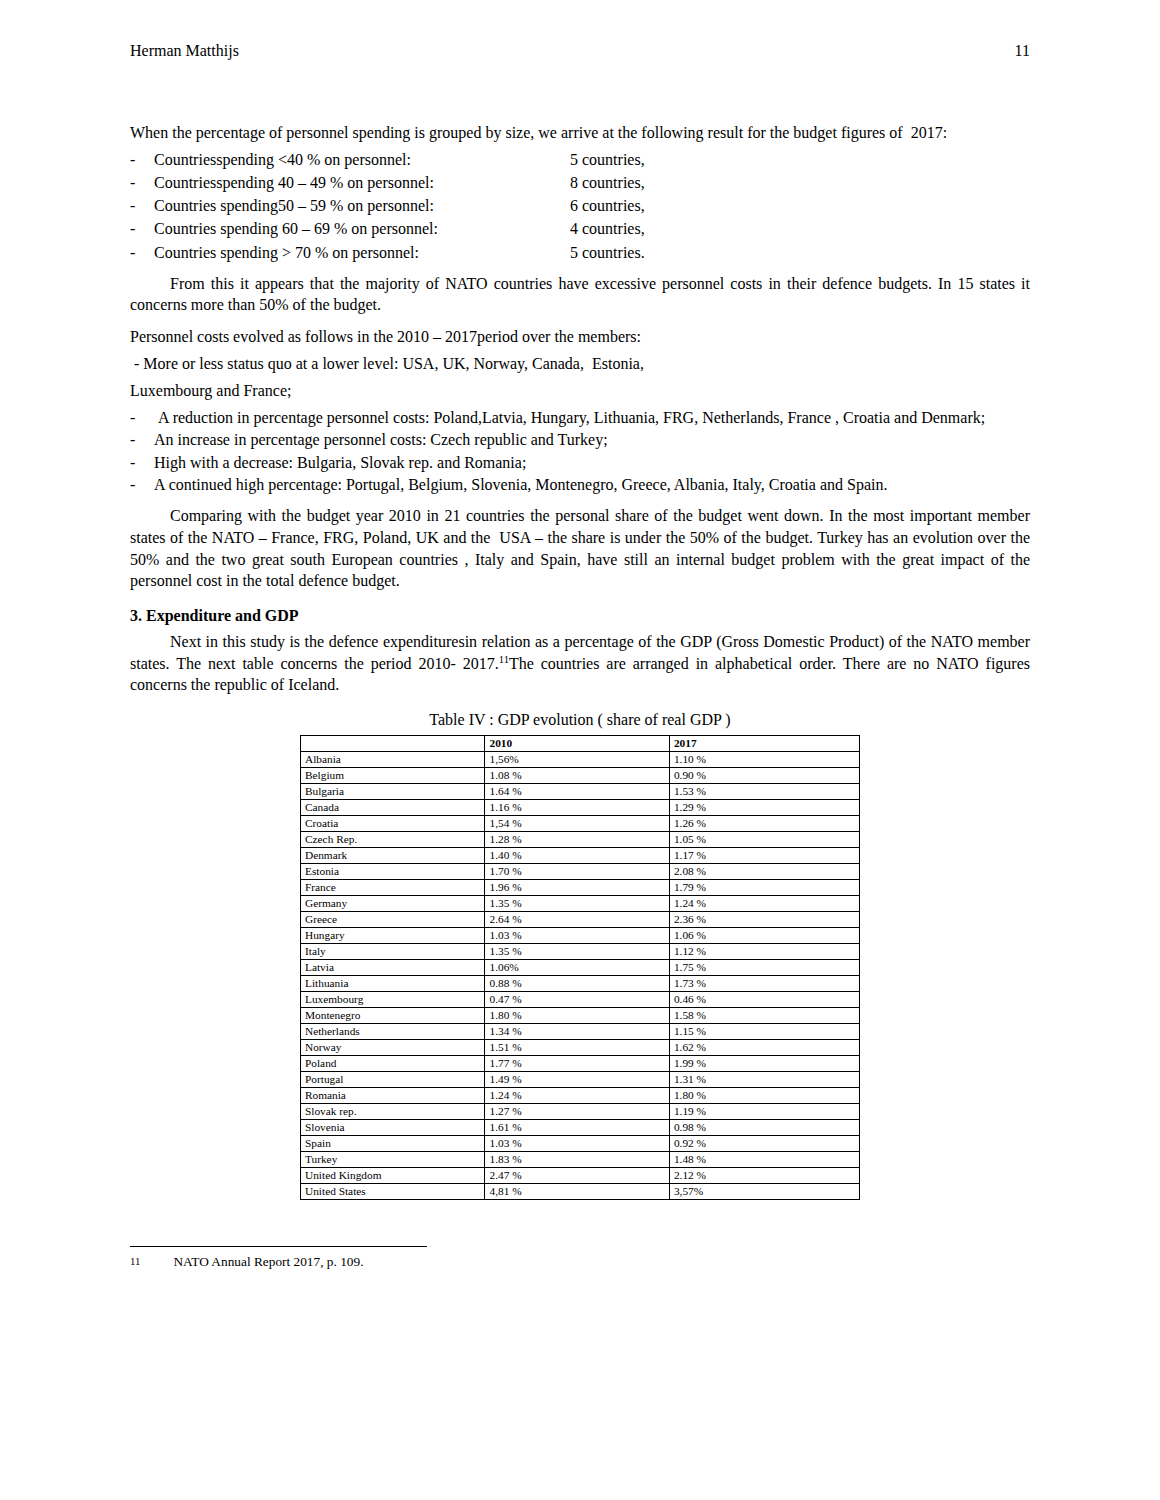Herman Matthijs
11
When the percentage of personnel spending is grouped by size, we arrive at the following result for the budget figures of 2017:
- Countriesspending <40 % on personnel: 5 countries,
- Countriesspending 40 – 49 % on personnel: 8 countries,
- Countries spending50 – 59 % on personnel: 6 countries,
- Countries spending 60 – 69 % on personnel: 4 countries,
- Countries spending > 70 % on personnel: 5 countries.
From this it appears that the majority of NATO countries have excessive personnel costs in their defence budgets. In 15 states it concerns more than 50% of the budget.
Personnel costs evolved as follows in the 2010 – 2017period over the members:
- More or less status quo at a lower level: USA, UK, Norway, Canada, Estonia,
Luxembourg and France;
- A reduction in percentage personnel costs: Poland,Latvia, Hungary, Lithuania, FRG, Netherlands, France , Croatia and Denmark;
- An increase in percentage personnel costs: Czech republic and Turkey;
- High with a decrease: Bulgaria, Slovak rep. and Romania;
- A continued high percentage: Portugal, Belgium, Slovenia, Montenegro, Greece, Albania, Italy, Croatia and Spain.
Comparing with the budget year 2010 in 21 countries the personal share of the budget went down. In the most important member states of the NATO – France, FRG, Poland, UK and the USA – the share is under the 50% of the budget. Turkey has an evolution over the 50% and the two great south European countries , Italy and Spain, have still an internal budget problem with the great impact of the personnel cost in the total defence budget.
3. Expenditure and GDP
Next in this study is the defence expendituresin relation as a percentage of the GDP (Gross Domestic Product) of the NATO member states. The next table concerns the period 2010- 2017.11The countries are arranged in alphabetical order. There are no NATO figures concerns the republic of Iceland.
Table IV : GDP evolution ( share of real GDP )
| | 2010 | 2017 |
| --- | --- | --- |
| Albania | 1,56% | 1.10 % |
| Belgium | 1.08 % | 0.90 % |
| Bulgaria | 1.64 % | 1.53 % |
| Canada | 1.16 % | 1.29 % |
| Croatia | 1,54 % | 1.26 % |
| Czech Rep. | 1.28 % | 1.05 % |
| Denmark | 1.40 % | 1.17 % |
| Estonia | 1.70 % | 2.08 % |
| France | 1.96 % | 1.79 % |
| Germany | 1.35 % | 1.24 % |
| Greece | 2.64 % | 2.36 % |
| Hungary | 1.03 % | 1.06 % |
| Italy | 1.35 % | 1.12 % |
| Latvia | 1.06% | 1.75 % |
| Lithuania | 0.88 % | 1.73 % |
| Luxembourg | 0.47 % | 0.46 % |
| Montenegro | 1.80 % | 1.58 % |
| Netherlands | 1.34 % | 1.15 % |
| Norway | 1.51 % | 1.62 % |
| Poland | 1.77 % | 1.99 % |
| Portugal | 1.49 % | 1.31 % |
| Romania | 1.24 % | 1.80 % |
| Slovak rep. | 1.27 % | 1.19 % |
| Slovenia | 1.61 % | 0.98 % |
| Spain | 1.03 % | 0.92 % |
| Turkey | 1.83 % | 1.48 % |
| United Kingdom | 2.47 % | 2.12 % |
| United States | 4,81 % | 3,57% |
11 NATO Annual Report 2017, p. 109.